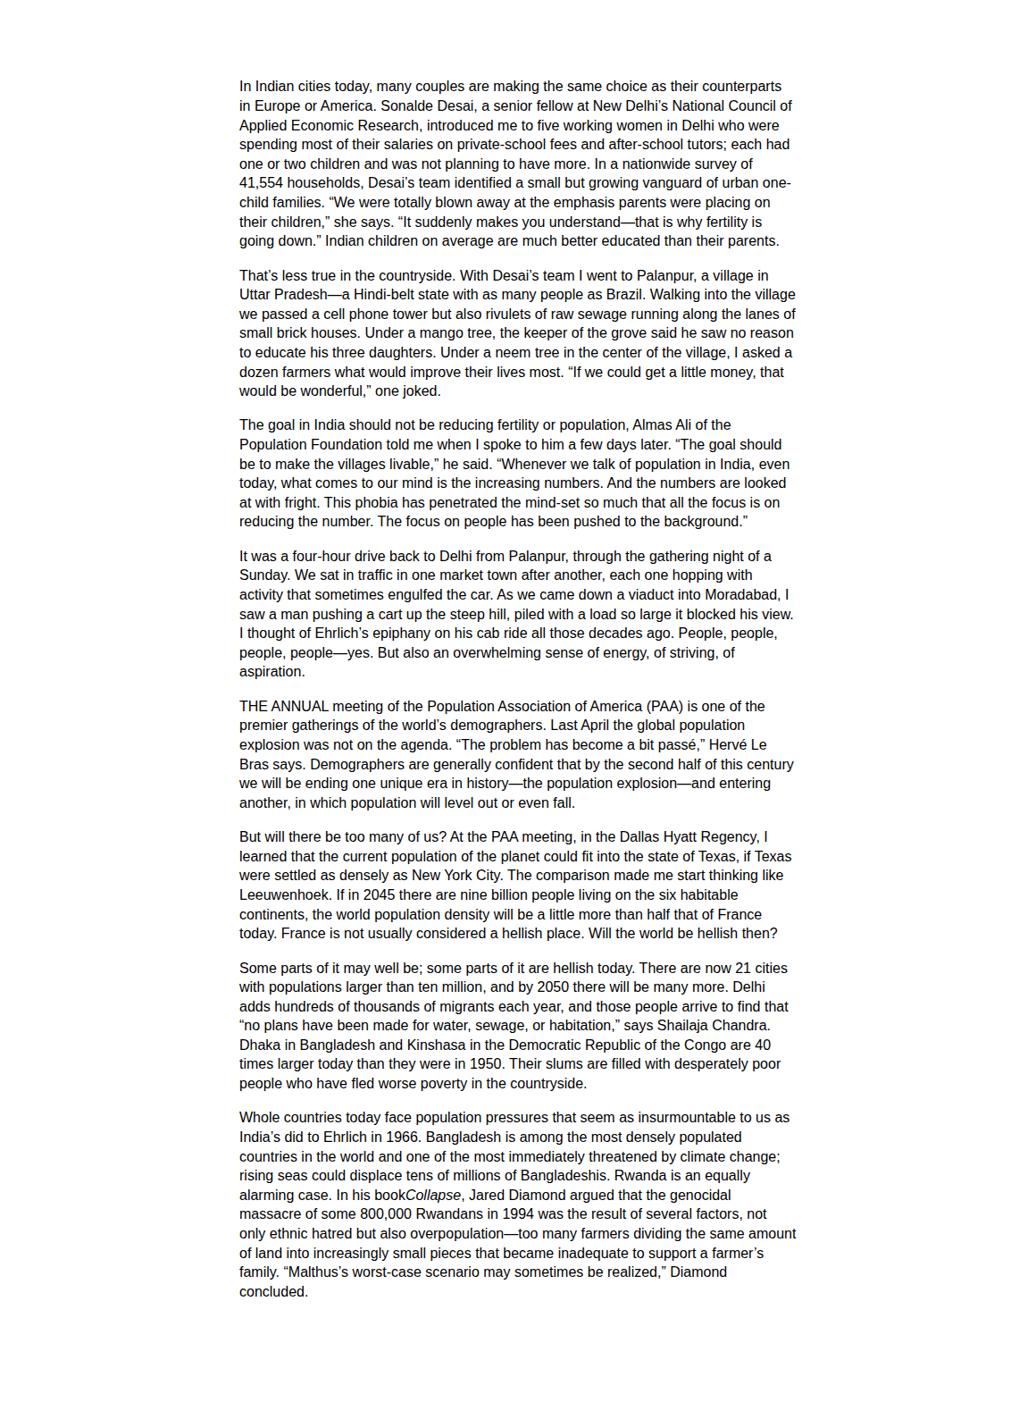In Indian cities today, many couples are making the same choice as their counterparts in Europe or America. Sonalde Desai, a senior fellow at New Delhi’s National Council of Applied Economic Research, introduced me to five working women in Delhi who were spending most of their salaries on private-school fees and after-school tutors; each had one or two children and was not planning to have more. In a nationwide survey of 41,554 households, Desai’s team identified a small but growing vanguard of urban one-child families. “We were totally blown away at the emphasis parents were placing on their children,” she says. “It suddenly makes you understand—that is why fertility is going down.” Indian children on average are much better educated than their parents.
That’s less true in the countryside. With Desai’s team I went to Palanpur, a village in Uttar Pradesh—a Hindi-belt state with as many people as Brazil. Walking into the village we passed a cell phone tower but also rivulets of raw sewage running along the lanes of small brick houses. Under a mango tree, the keeper of the grove said he saw no reason to educate his three daughters. Under a neem tree in the center of the village, I asked a dozen farmers what would improve their lives most. “If we could get a little money, that would be wonderful,” one joked.
The goal in India should not be reducing fertility or population, Almas Ali of the Population Foundation told me when I spoke to him a few days later. “The goal should be to make the villages livable,” he said. “Whenever we talk of population in India, even today, what comes to our mind is the increasing numbers. And the numbers are looked at with fright. This phobia has penetrated the mind-set so much that all the focus is on reducing the number. The focus on people has been pushed to the background.”
It was a four-hour drive back to Delhi from Palanpur, through the gathering night of a Sunday. We sat in traffic in one market town after another, each one hopping with activity that sometimes engulfed the car. As we came down a viaduct into Moradabad, I saw a man pushing a cart up the steep hill, piled with a load so large it blocked his view. I thought of Ehrlich’s epiphany on his cab ride all those decades ago. People, people, people, people—yes. But also an overwhelming sense of energy, of striving, of aspiration.
THE ANNUAL meeting of the Population Association of America (PAA) is one of the premier gatherings of the world’s demographers. Last April the global population explosion was not on the agenda. “The problem has become a bit passé,” Hervé Le Bras says. Demographers are generally confident that by the second half of this century we will be ending one unique era in history—the population explosion—and entering another, in which population will level out or even fall.
But will there be too many of us? At the PAA meeting, in the Dallas Hyatt Regency, I learned that the current population of the planet could fit into the state of Texas, if Texas were settled as densely as New York City. The comparison made me start thinking like Leeuwenhoek. If in 2045 there are nine billion people living on the six habitable continents, the world population density will be a little more than half that of France today. France is not usually considered a hellish place. Will the world be hellish then?
Some parts of it may well be; some parts of it are hellish today. There are now 21 cities with populations larger than ten million, and by 2050 there will be many more. Delhi adds hundreds of thousands of migrants each year, and those people arrive to find that “no plans have been made for water, sewage, or habitation,” says Shailaja Chandra. Dhaka in Bangladesh and Kinshasa in the Democratic Republic of the Congo are 40 times larger today than they were in 1950. Their slums are filled with desperately poor people who have fled worse poverty in the countryside.
Whole countries today face population pressures that seem as insurmountable to us as India’s did to Ehrlich in 1966. Bangladesh is among the most densely populated countries in the world and one of the most immediately threatened by climate change; rising seas could displace tens of millions of Bangladeshis. Rwanda is an equally alarming case. In his bookCollapse, Jared Diamond argued that the genocidal massacre of some 800,000 Rwandans in 1994 was the result of several factors, not only ethnic hatred but also overpopulation—too many farmers dividing the same amount of land into increasingly small pieces that became inadequate to support a farmer’s family. “Malthus’s worst-case scenario may sometimes be realized,” Diamond concluded.